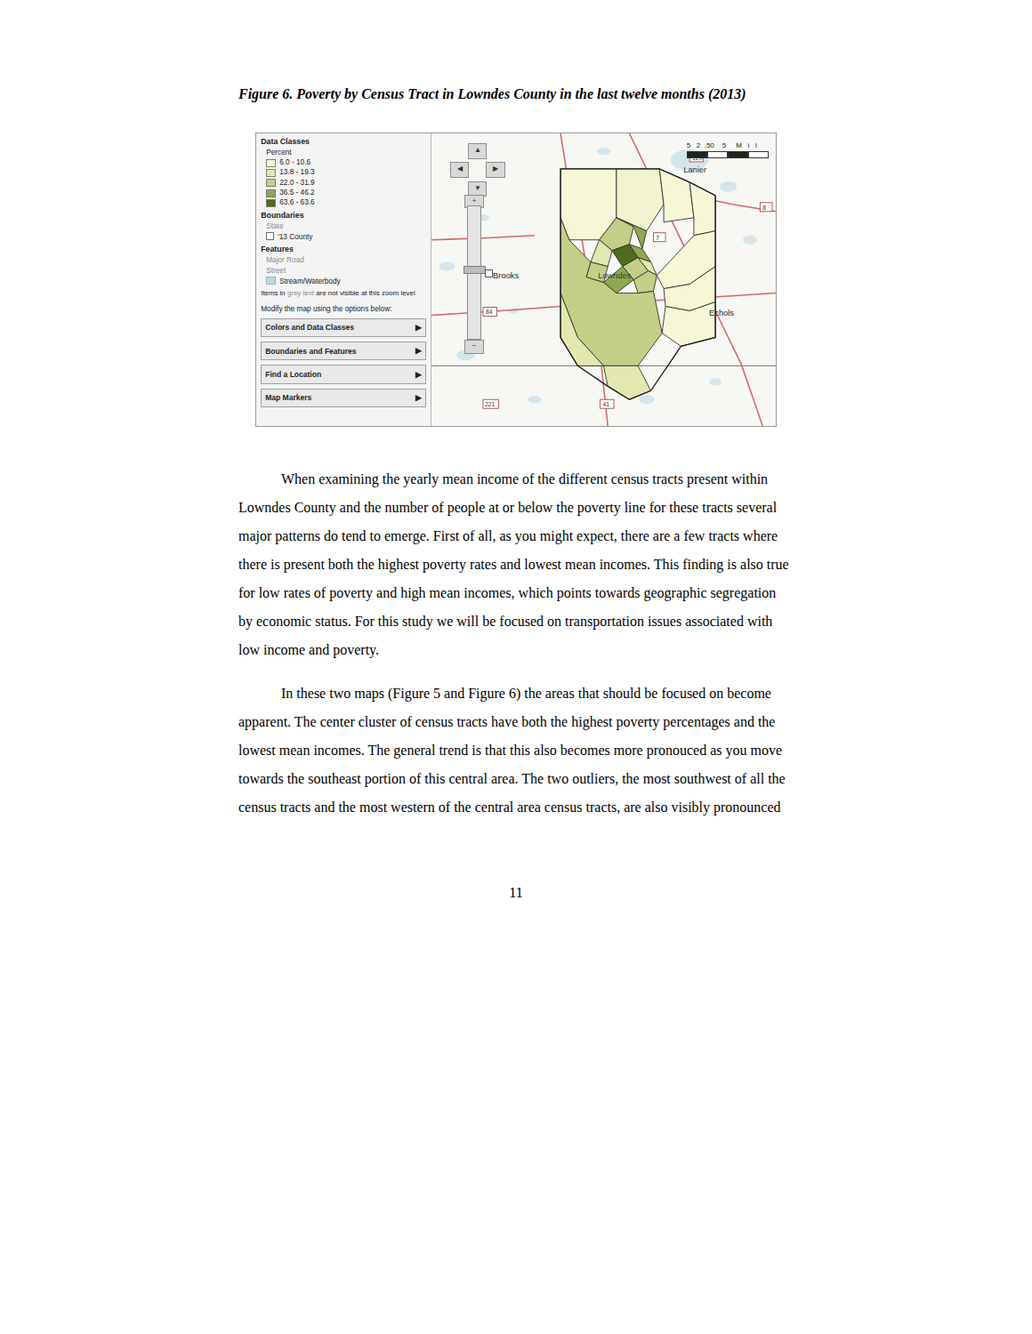Figure 6. Poverty by Census Tract in Lowndes County in the last twelve months (2013)
Data Classes
Percent
6.0 - 10.6
13.8 - 19.3
22.0 - 31.9
36.5 - 46.2
63.6 - 63.6
Boundaries
State
'13 County
Features
Major Road
Street
Stream/Waterbody
Items in grey text are not visible at this zoom level
Modify the map using the options below:
Colors and Data Classes▶
Boundaries and Features▶
Find a Location▶
Map Markers▶
129 8 84 41 221 7
▲
◀
▶
▼
+
−
5 2 .50 5 M i l
Brooks
Lanier
Echols
Lowndes
When examining the yearly mean income of the different census tracts present within Lowndes County and the number of people at or below the poverty line for these tracts several major patterns do tend to emerge. First of all, as you might expect, there are a few tracts where there is present both the highest poverty rates and lowest mean incomes. This finding is also true for low rates of poverty and high mean incomes, which points towards geographic segregation by economic status. For this study we will be focused on transportation issues associated with low income and poverty.
In these two maps (Figure 5 and Figure 6) the areas that should be focused on become apparent. The center cluster of census tracts have both the highest poverty percentages and the lowest mean incomes. The general trend is that this also becomes more pronouced as you move towards the southeast portion of this central area. The two outliers, the most southwest of all the census tracts and the most western of the central area census tracts, are also visibly pronounced
11